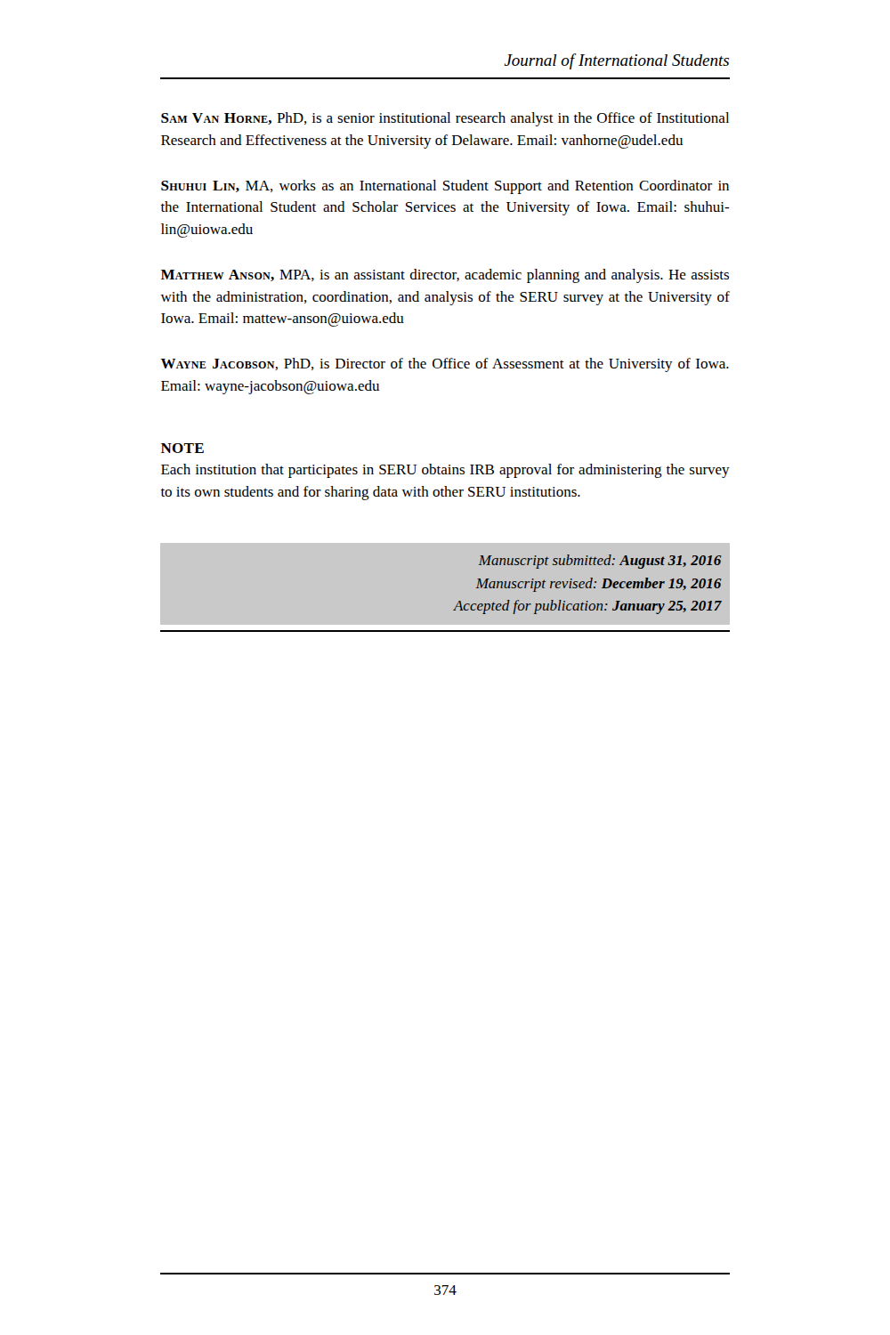Journal of International Students
Sam Van Horne, PhD, is a senior institutional research analyst in the Office of Institutional Research and Effectiveness at the University of Delaware. Email: vanhorne@udel.edu
Shuhui Lin, MA, works as an International Student Support and Retention Coordinator in the International Student and Scholar Services at the University of Iowa. Email: shuhui-lin@uiowa.edu
Matthew Anson, MPA, is an assistant director, academic planning and analysis. He assists with the administration, coordination, and analysis of the SERU survey at the University of Iowa. Email: mattew-anson@uiowa.edu
Wayne Jacobson, PhD, is Director of the Office of Assessment at the University of Iowa. Email: wayne-jacobson@uiowa.edu
NOTE
Each institution that participates in SERU obtains IRB approval for administering the survey to its own students and for sharing data with other SERU institutions.
Manuscript submitted: August 31, 2016
Manuscript revised: December 19, 2016
Accepted for publication: January 25, 2017
374